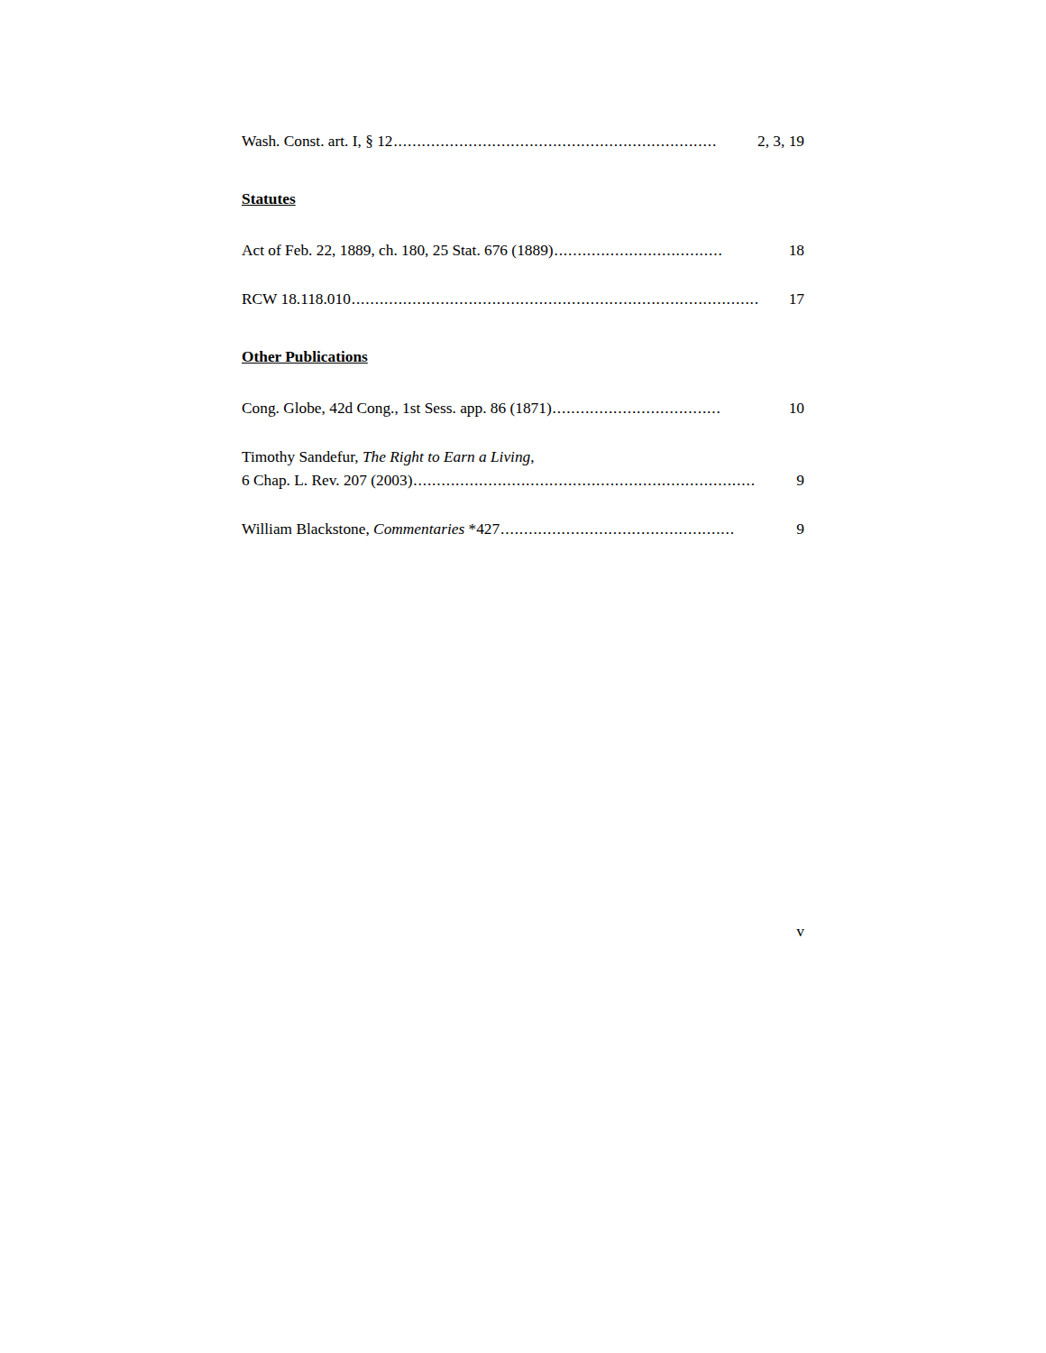Wash. Const. art. I, § 12 ..................................................................... 2, 3, 19
Statutes
Act of Feb. 22, 1889, ch. 180, 25 Stat. 676 (1889) .................................... 18
RCW 18.118.010 ....................................................................................... 17
Other Publications
Cong. Globe, 42d Cong., 1st Sess. app. 86 (1871) .................................... 10
Timothy Sandefur, The Right to Earn a Living, 6 Chap. L. Rev. 207 (2003) ......................................................................... 9
William Blackstone, Commentaries *427 .................................................. 9
v